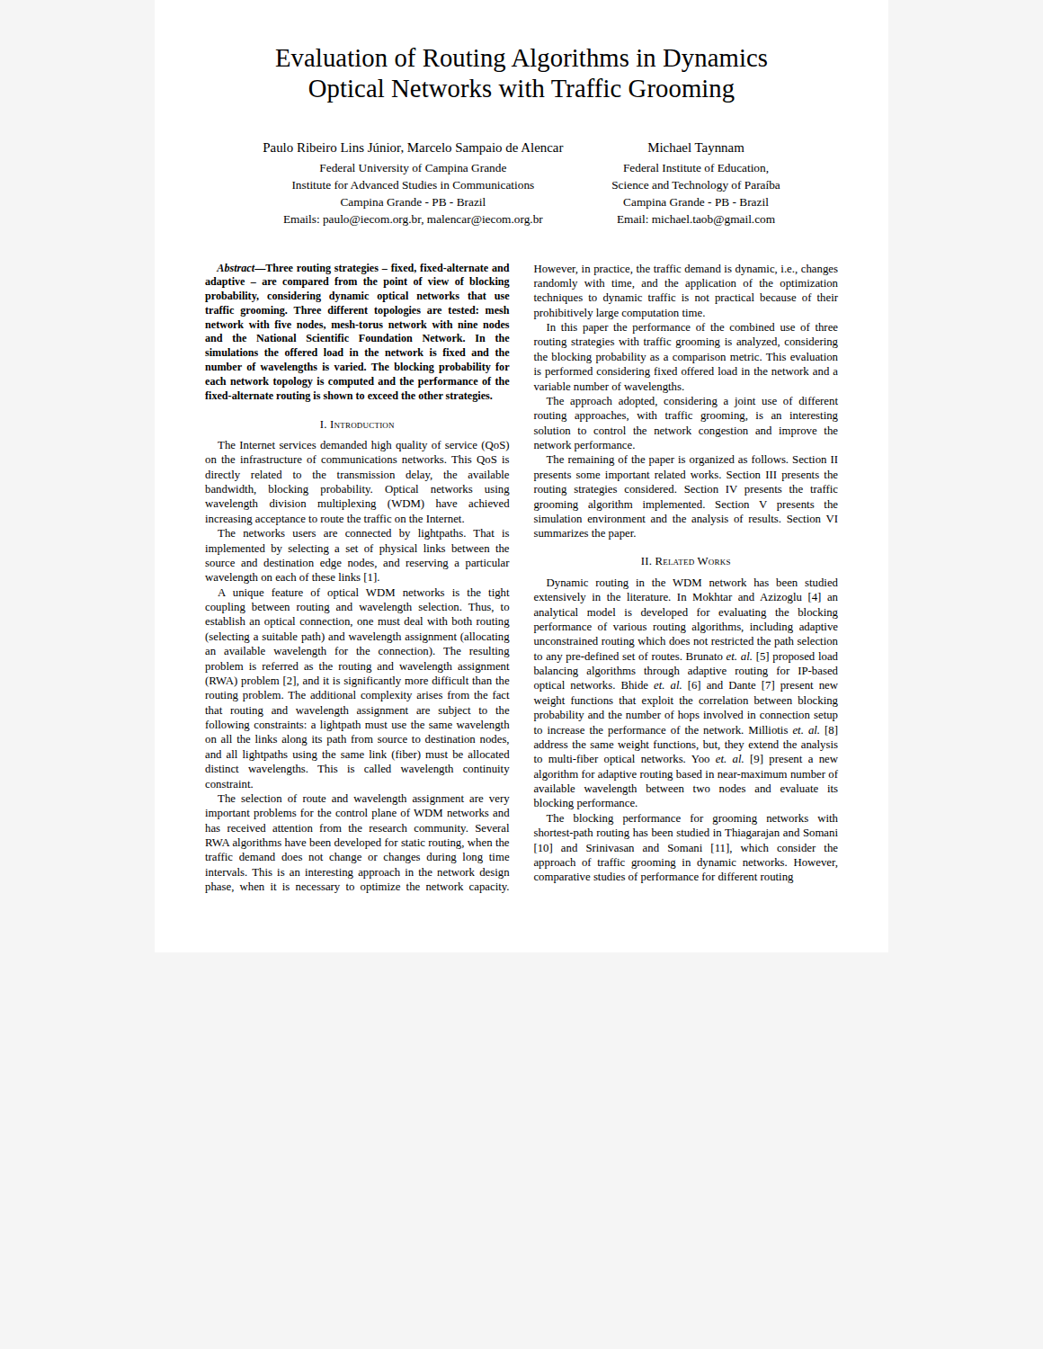Evaluation of Routing Algorithms in Dynamics
Optical Networks with Traffic Grooming
Paulo Ribeiro Lins Júnior, Marcelo Sampaio de Alencar
Federal University of Campina Grande
Institute for Advanced Studies in Communications
Campina Grande - PB - Brazil
Emails: paulo@iecom.org.br, malencar@iecom.org.br
Michael Taynnam
Federal Institute of Education,
Science and Technology of Paraíba
Campina Grande - PB - Brazil
Email: michael.taob@gmail.com
Abstract—Three routing strategies – fixed, fixed-alternate and adaptive – are compared from the point of view of blocking probability, considering dynamic optical networks that use traffic grooming. Three different topologies are tested: mesh network with five nodes, mesh-torus network with nine nodes and the National Scientific Foundation Network. In the simulations the offered load in the network is fixed and the number of wavelengths is varied. The blocking probability for each network topology is computed and the performance of the fixed-alternate routing is shown to exceed the other strategies.
I. Introduction
The Internet services demanded high quality of service (QoS) on the infrastructure of communications networks. This QoS is directly related to the transmission delay, the available bandwidth, blocking probability. Optical networks using wavelength division multiplexing (WDM) have achieved increasing acceptance to route the traffic on the Internet.
The networks users are connected by lightpaths. That is implemented by selecting a set of physical links between the source and destination edge nodes, and reserving a particular wavelength on each of these links [1].
A unique feature of optical WDM networks is the tight coupling between routing and wavelength selection. Thus, to establish an optical connection, one must deal with both routing (selecting a suitable path) and wavelength assignment (allocating an available wavelength for the connection). The resulting problem is referred as the routing and wavelength assignment (RWA) problem [2], and it is significantly more difficult than the routing problem. The additional complexity arises from the fact that routing and wavelength assignment are subject to the following constraints: a lightpath must use the same wavelength on all the links along its path from source to destination nodes, and all lightpaths using the same link (fiber) must be allocated distinct wavelengths. This is called wavelength continuity constraint.
The selection of route and wavelength assignment are very important problems for the control plane of WDM networks and has received attention from the research community. Several RWA algorithms have been developed for static routing, when the traffic demand does not change or changes during long time intervals. This is an interesting approach in the network design phase, when it is necessary to optimize the network capacity. However, in practice, the traffic demand is dynamic, i.e., changes randomly with time, and the application of the optimization techniques to dynamic traffic is not practical because of their prohibitively large computation time.
In this paper the performance of the combined use of three routing strategies with traffic grooming is analyzed, considering the blocking probability as a comparison metric. This evaluation is performed considering fixed offered load in the network and a variable number of wavelengths.
The approach adopted, considering a joint use of different routing approaches, with traffic grooming, is an interesting solution to control the network congestion and improve the network performance.
The remaining of the paper is organized as follows. Section II presents some important related works. Section III presents the routing strategies considered. Section IV presents the traffic grooming algorithm implemented. Section V presents the simulation environment and the analysis of results. Section VI summarizes the paper.
II. Related Works
Dynamic routing in the WDM network has been studied extensively in the literature. In Mokhtar and Azizoglu [4] an analytical model is developed for evaluating the blocking performance of various routing algorithms, including adaptive unconstrained routing which does not restricted the path selection to any pre-defined set of routes. Brunato et. al. [5] proposed load balancing algorithms through adaptive routing for IP-based optical networks. Bhide et. al. [6] and Dante [7] present new weight functions that exploit the correlation between blocking probability and the number of hops involved in connection setup to increase the performance of the network. Milliotis et. al. [8] address the same weight functions, but, they extend the analysis to multi-fiber optical networks. Yoo et. al. [9] present a new algorithm for adaptive routing based in near-maximum number of available wavelength between two nodes and evaluate its blocking performance.
The blocking performance for grooming networks with shortest-path routing has been studied in Thiagarajan and Somani [10] and Srinivasan and Somani [11], which consider the approach of traffic grooming in dynamic networks. However, comparative studies of performance for different routing